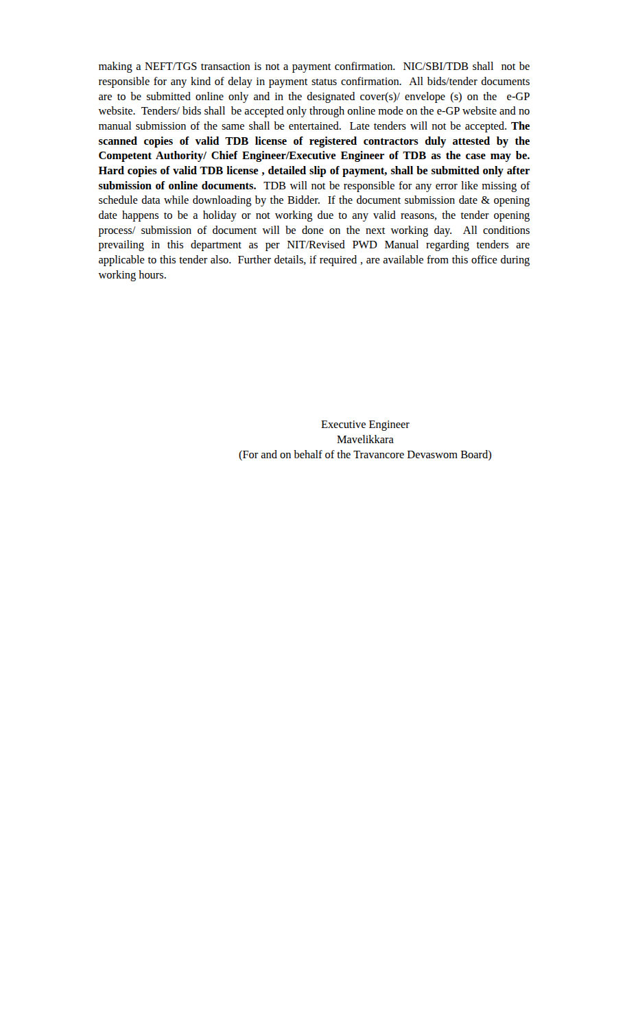making a NEFT/TGS transaction is not a payment confirmation. NIC/SBI/TDB shall not be responsible for any kind of delay in payment status confirmation. All bids/tender documents are to be submitted online only and in the designated cover(s)/ envelope (s) on the e-GP website. Tenders/ bids shall be accepted only through online mode on the e-GP website and no manual submission of the same shall be entertained. Late tenders will not be accepted. The scanned copies of valid TDB license of registered contractors duly attested by the Competent Authority/ Chief Engineer/Executive Engineer of TDB as the case may be. Hard copies of valid TDB license , detailed slip of payment, shall be submitted only after submission of online documents. TDB will not be responsible for any error like missing of schedule data while downloading by the Bidder. If the document submission date & opening date happens to be a holiday or not working due to any valid reasons, the tender opening process/ submission of document will be done on the next working day. All conditions prevailing in this department as per NIT/Revised PWD Manual regarding tenders are applicable to this tender also. Further details, if required , are available from this office during working hours.
Executive Engineer Mavelikkara (For and on behalf of the Travancore Devaswom Board)